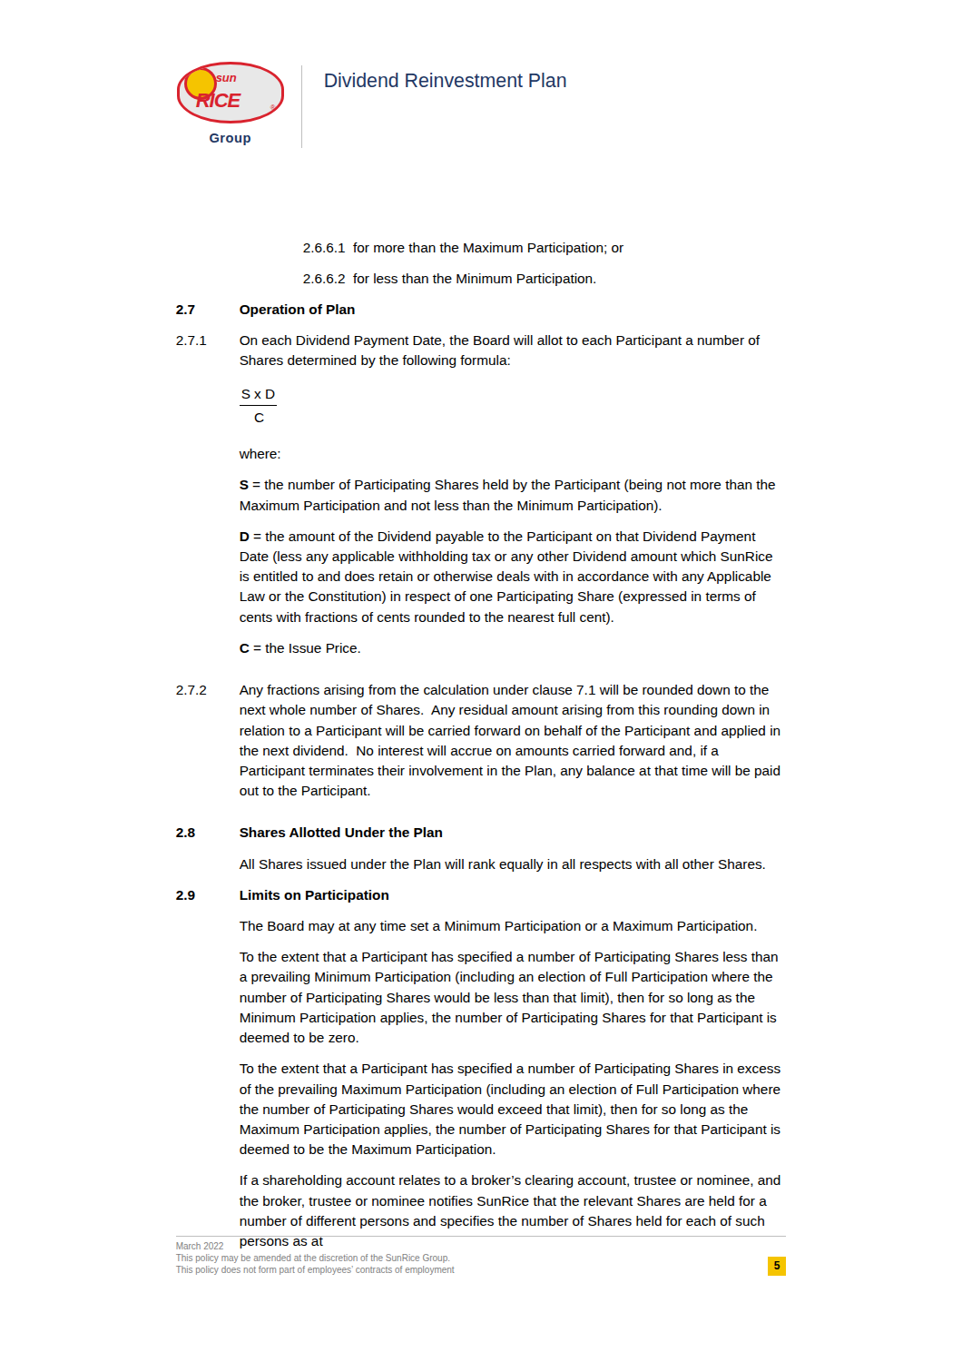sun
RICE
®
Group
Dividend Reinvestment Plan
2.6.6.1 for more than the Maximum Participation; or
2.6.6.2 for less than the Minimum Participation.
2.7
Operation of Plan
2.7.1
On each Dividend Payment Date, the Board will allot to each Participant a number of Shares determined by the following formula:
S x D C
where:
S = the number of Participating Shares held by the Participant (being not more than the Maximum Participation and not less than the Minimum Participation).
D = the amount of the Dividend payable to the Participant on that Dividend Payment Date (less any applicable withholding tax or any other Dividend amount which SunRice is entitled to and does retain or otherwise deals with in accordance with any Applicable Law or the Constitution) in respect of one Participating Share (expressed in terms of cents with fractions of cents rounded to the nearest full cent).
C = the Issue Price.
2.7.2
Any fractions arising from the calculation under clause 7.1 will be rounded down to the next whole number of Shares. Any residual amount arising from this rounding down in relation to a Participant will be carried forward on behalf of the Participant and applied in the next dividend. No interest will accrue on amounts carried forward and, if a Participant terminates their involvement in the Plan, any balance at that time will be paid out to the Participant.
2.8
Shares Allotted Under the Plan
All Shares issued under the Plan will rank equally in all respects with all other Shares.
2.9
Limits on Participation
The Board may at any time set a Minimum Participation or a Maximum Participation.
To the extent that a Participant has specified a number of Participating Shares less than a prevailing Minimum Participation (including an election of Full Participation where the number of Participating Shares would be less than that limit), then for so long as the Minimum Participation applies, the number of Participating Shares for that Participant is deemed to be zero.
To the extent that a Participant has specified a number of Participating Shares in excess of the prevailing Maximum Participation (including an election of Full Participation where the number of Participating Shares would exceed that limit), then for so long as the Maximum Participation applies, the number of Participating Shares for that Participant is deemed to be the Maximum Participation.
If a shareholding account relates to a broker’s clearing account, trustee or nominee, and the broker, trustee or nominee notifies SunRice that the relevant Shares are held for a number of different persons and specifies the number of Shares held for each of such persons as at
March 2022
This policy may be amended at the discretion of the SunRice Group.
This policy does not form part of employees’ contracts of employment
5